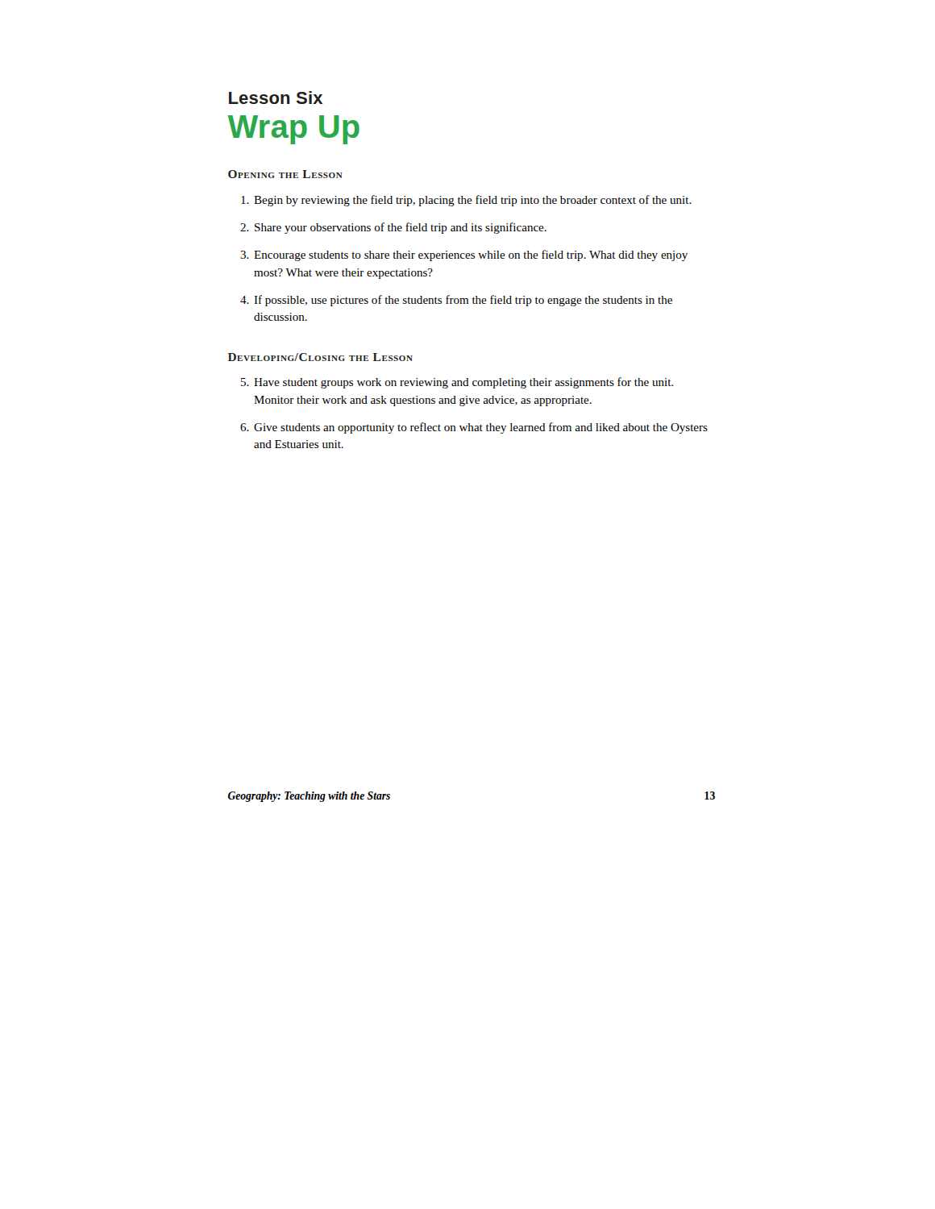Lesson Six
Wrap Up
Opening the Lesson
1. Begin by reviewing the field trip, placing the field trip into the broader context of the unit.
2. Share your observations of the field trip and its significance.
3. Encourage students to share their experiences while on the field trip. What did they enjoy most? What were their expectations?
4. If possible, use pictures of the students from the field trip to engage the students in the discussion.
Developing/Closing the Lesson
5. Have student groups work on reviewing and completing their assignments for the unit. Monitor their work and ask questions and give advice, as appropriate.
6. Give students an opportunity to reflect on what they learned from and liked about the Oysters and Estuaries unit.
13 Geography: Teaching with the Stars